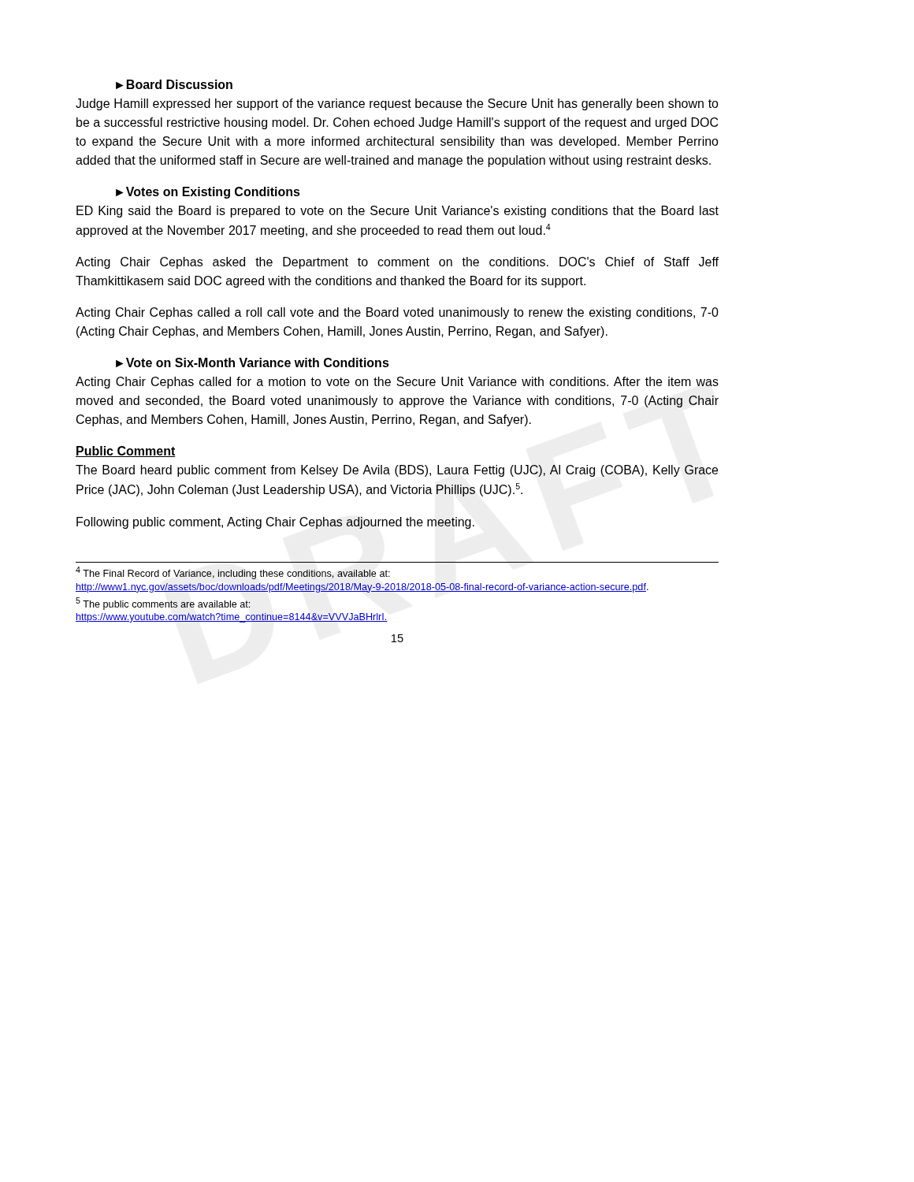DRAFT
►Board Discussion
Judge Hamill expressed her support of the variance request because the Secure Unit has generally been shown to be a successful restrictive housing model. Dr. Cohen echoed Judge Hamill's support of the request and urged DOC to expand the Secure Unit with a more informed architectural sensibility than was developed. Member Perrino added that the uniformed staff in Secure are well-trained and manage the population without using restraint desks.
►Votes on Existing Conditions
ED King said the Board is prepared to vote on the Secure Unit Variance's existing conditions that the Board last approved at the November 2017 meeting, and she proceeded to read them out loud.4
Acting Chair Cephas asked the Department to comment on the conditions. DOC's Chief of Staff Jeff Thamkittikasem said DOC agreed with the conditions and thanked the Board for its support.
Acting Chair Cephas called a roll call vote and the Board voted unanimously to renew the existing conditions, 7-0 (Acting Chair Cephas, and Members Cohen, Hamill, Jones Austin, Perrino, Regan, and Safyer).
►Vote on Six-Month Variance with Conditions
Acting Chair Cephas called for a motion to vote on the Secure Unit Variance with conditions. After the item was moved and seconded, the Board voted unanimously to approve the Variance with conditions, 7-0 (Acting Chair Cephas, and Members Cohen, Hamill, Jones Austin, Perrino, Regan, and Safyer).
Public Comment
The Board heard public comment from Kelsey De Avila (BDS), Laura Fettig (UJC), Al Craig (COBA), Kelly Grace Price (JAC), John Coleman (Just Leadership USA), and Victoria Phillips (UJC).5.
Following public comment, Acting Chair Cephas adjourned the meeting.
4 The Final Record of Variance, including these conditions, available at:
http://www1.nyc.gov/assets/boc/downloads/pdf/Meetings/2018/May-9-2018/2018-05-08-final-record-of-variance-action-secure.pdf.
5 The public comments are available at:
https://www.youtube.com/watch?time_continue=8144&v=VVVJaBHrlrI.
15